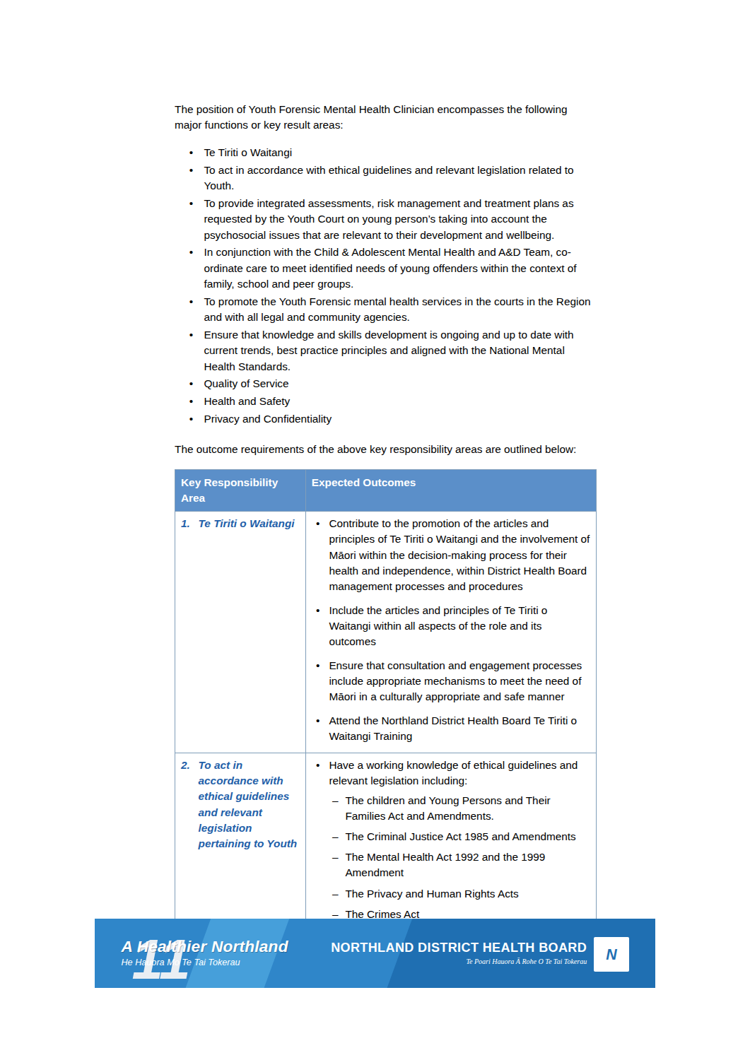The position of Youth Forensic Mental Health Clinician encompasses the following major functions or key result areas:
Te Tiriti o Waitangi
To act in accordance with ethical guidelines and relevant legislation related to Youth.
To provide integrated assessments, risk management and treatment plans as requested by the Youth Court on young person’s taking into account the psychosocial issues that are relevant to their development and wellbeing.
In conjunction with the Child & Adolescent Mental Health and A&D Team, co-ordinate care to meet identified needs of young offenders within the context of family, school and peer groups.
To promote the Youth Forensic mental health services in the courts in the Region and with all legal and community agencies.
Ensure that knowledge and skills development is ongoing and up to date with current trends, best practice principles and aligned with the National Mental Health Standards.
Quality of Service
Health and Safety
Privacy and Confidentiality
The outcome requirements of the above key responsibility areas are outlined below:
| Key Responsibility Area | Expected Outcomes |
| --- | --- |
| 1. Te Tiriti o Waitangi | Contribute to the promotion of the articles and principles of Te Tiriti o Waitangi and the involvement of Māori within the decision-making process for their health and independence, within District Health Board management processes and procedures Include the articles and principles of Te Tiriti o Waitangi within all aspects of the role and its outcomes Ensure that consultation and engagement processes include appropriate mechanisms to meet the need of Māori in a culturally appropriate and safe manner Attend the Northland District Health Board Te Tiriti o Waitangi Training |
| 2. To act in accordance with ethical guidelines and relevant legislation pertaining to Youth | Have a working knowledge of ethical guidelines and relevant legislation including: The children and Young Persons and Their Families Act and Amendments. The Criminal Justice Act 1985 and Amendments The Mental Health Act 1992 and the 1999 Amendment The Privacy and Human Rights Acts The Crimes Act The Alcohol and Drugs Addiction Act Any other Acts that are relevant to the discharge of duties |
11
A Healthier Northland
He Hauora Mo Te Tai Tokerau
NORTHLAND DISTRICT HEALTH BOARD
Te Poari Hauora Ā Rohe O Te Tai Tokerau
N